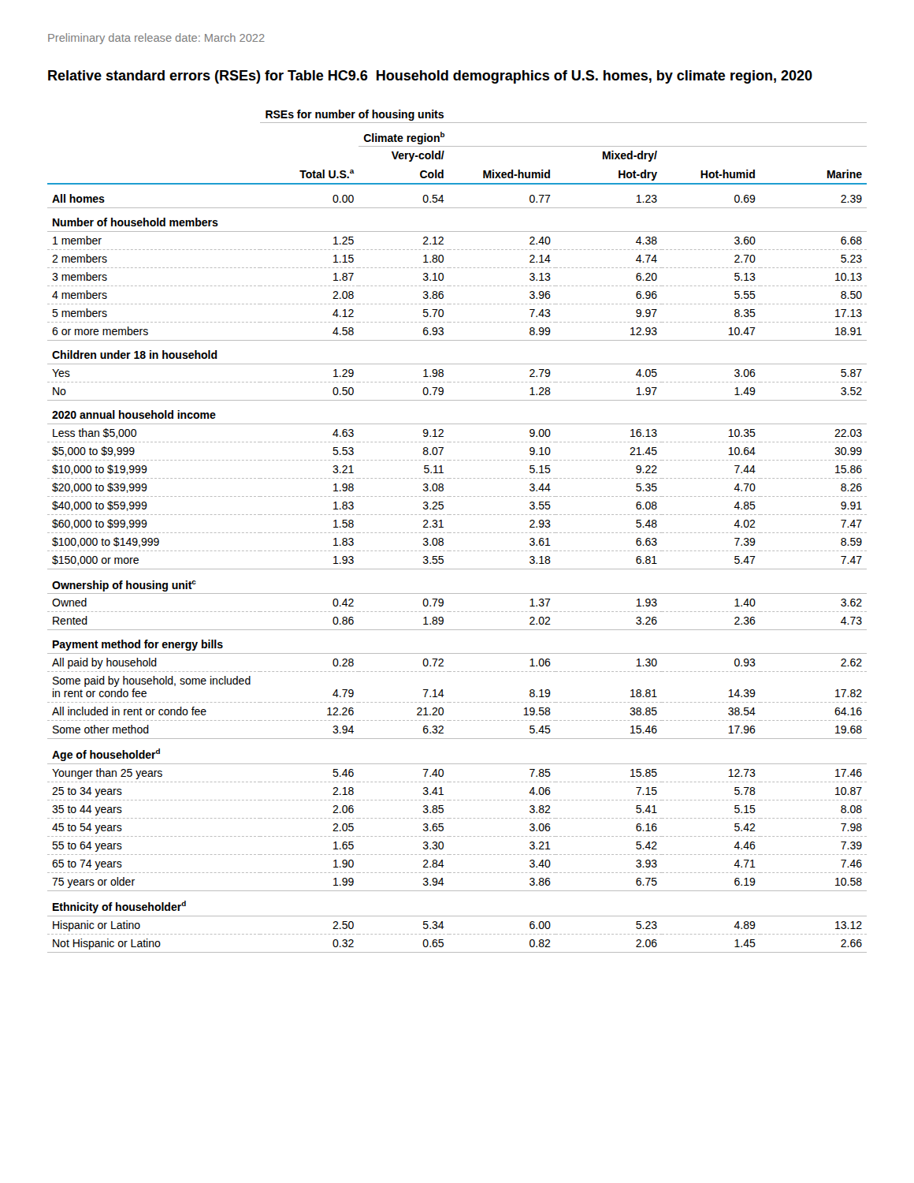Preliminary data release date: March 2022
Relative standard errors (RSEs) for Table HC9.6 Household demographics of U.S. homes, by climate region, 2020
| | RSEs for number of housing units |
| --- | --- |
| | | Climate region b |
| | | Very-cold/ | | Mixed-dry/ | | |
| | Total U.S. a | Cold | Mixed-humid | Hot-dry | Hot-humid | Marine |
| All homes | 0.00 | 0.54 | 0.77 | 1.23 | 0.69 | 2.39 |
| Number of household members | |
| 1 member | 1.25 | 2.12 | 2.40 | 4.38 | 3.60 | 6.68 |
| 2 members | 1.15 | 1.80 | 2.14 | 4.74 | 2.70 | 5.23 |
| 3 members | 1.87 | 3.10 | 3.13 | 6.20 | 5.13 | 10.13 |
| 4 members | 2.08 | 3.86 | 3.96 | 6.96 | 5.55 | 8.50 |
| 5 members | 4.12 | 5.70 | 7.43 | 9.97 | 8.35 | 17.13 |
| 6 or more members | 4.58 | 6.93 | 8.99 | 12.93 | 10.47 | 18.91 |
| Children under 18 in household | |
| Yes | 1.29 | 1.98 | 2.79 | 4.05 | 3.06 | 5.87 |
| No | 0.50 | 0.79 | 1.28 | 1.97 | 1.49 | 3.52 |
| 2020 annual household income | |
| Less than $5,000 | 4.63 | 9.12 | 9.00 | 16.13 | 10.35 | 22.03 |
| $5,000 to $9,999 | 5.53 | 8.07 | 9.10 | 21.45 | 10.64 | 30.99 |
| $10,000 to $19,999 | 3.21 | 5.11 | 5.15 | 9.22 | 7.44 | 15.86 |
| $20,000 to $39,999 | 1.98 | 3.08 | 3.44 | 5.35 | 4.70 | 8.26 |
| $40,000 to $59,999 | 1.83 | 3.25 | 3.55 | 6.08 | 4.85 | 9.91 |
| $60,000 to $99,999 | 1.58 | 2.31 | 2.93 | 5.48 | 4.02 | 7.47 |
| $100,000 to $149,999 | 1.83 | 3.08 | 3.61 | 6.63 | 7.39 | 8.59 |
| $150,000 or more | 1.93 | 3.55 | 3.18 | 6.81 | 5.47 | 7.47 |
| Ownership of housing unit c | |
| Owned | 0.42 | 0.79 | 1.37 | 1.93 | 1.40 | 3.62 |
| Rented | 0.86 | 1.89 | 2.02 | 3.26 | 2.36 | 4.73 |
| Payment method for energy bills | |
| All paid by household | 0.28 | 0.72 | 1.06 | 1.30 | 0.93 | 2.62 |
| Some paid by household, some included in rent or condo fee | 4.79 | 7.14 | 8.19 | 18.81 | 14.39 | 17.82 |
| All included in rent or condo fee | 12.26 | 21.20 | 19.58 | 38.85 | 38.54 | 64.16 |
| Some other method | 3.94 | 6.32 | 5.45 | 15.46 | 17.96 | 19.68 |
| Age of householder d | |
| Younger than 25 years | 5.46 | 7.40 | 7.85 | 15.85 | 12.73 | 17.46 |
| 25 to 34 years | 2.18 | 3.41 | 4.06 | 7.15 | 5.78 | 10.87 |
| 35 to 44 years | 2.06 | 3.85 | 3.82 | 5.41 | 5.15 | 8.08 |
| 45 to 54 years | 2.05 | 3.65 | 3.06 | 6.16 | 5.42 | 7.98 |
| 55 to 64 years | 1.65 | 3.30 | 3.21 | 5.42 | 4.46 | 7.39 |
| 65 to 74 years | 1.90 | 2.84 | 3.40 | 3.93 | 4.71 | 7.46 |
| 75 years or older | 1.99 | 3.94 | 3.86 | 6.75 | 6.19 | 10.58 |
| Ethnicity of householder d | |
| Hispanic or Latino | 2.50 | 5.34 | 6.00 | 5.23 | 4.89 | 13.12 |
| Not Hispanic or Latino | 0.32 | 0.65 | 0.82 | 2.06 | 1.45 | 2.66 |